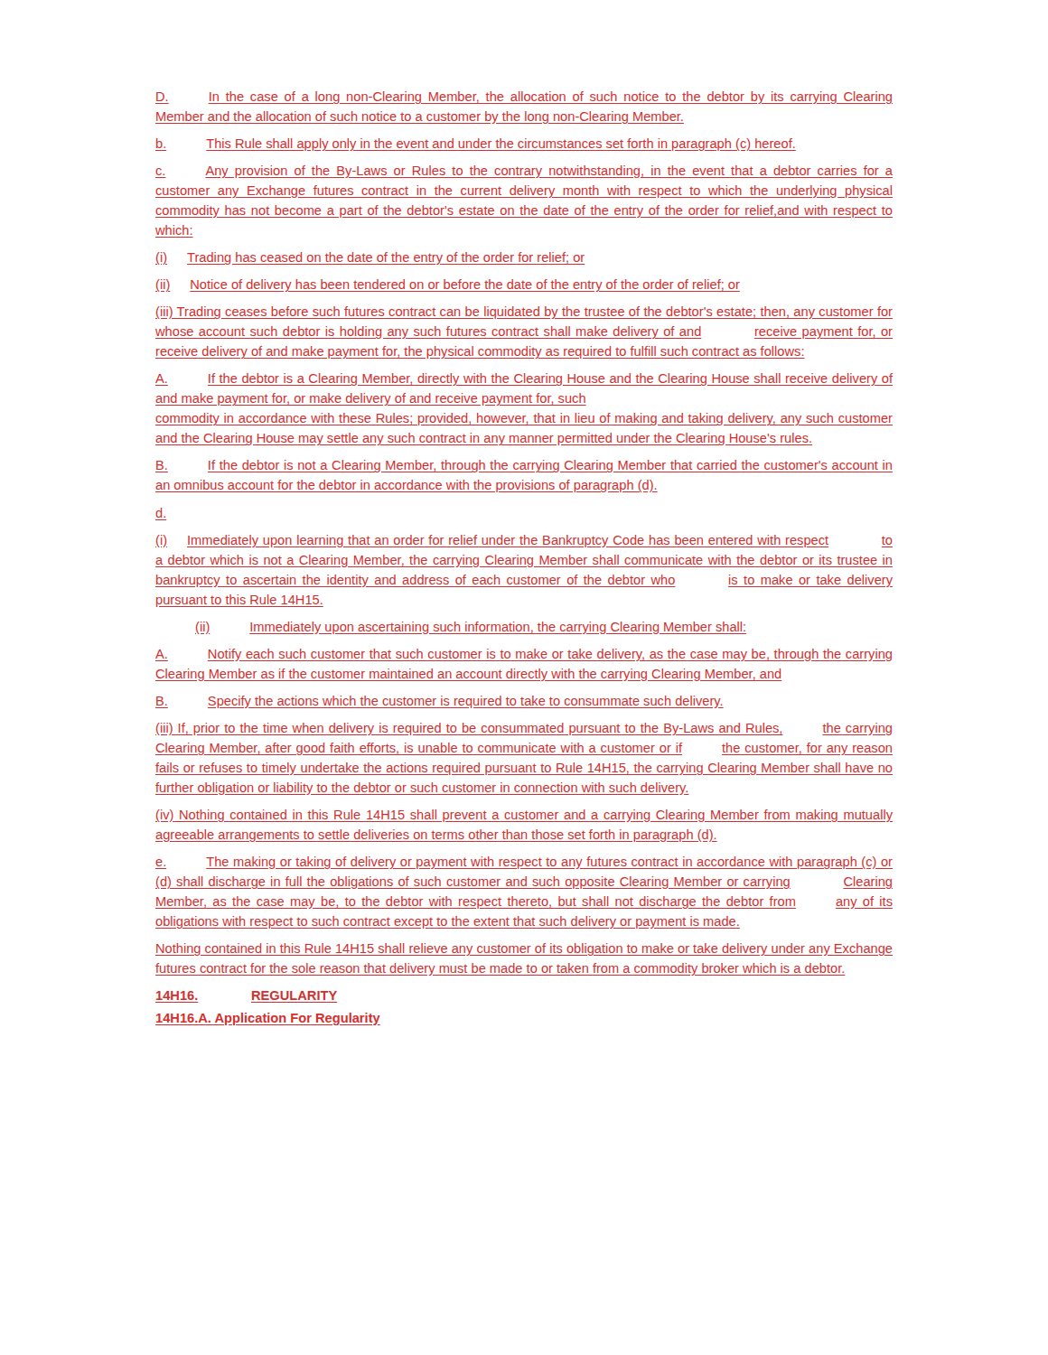D. In the case of a long non-Clearing Member, the allocation of such notice to the debtor by its carrying Clearing Member and the allocation of such notice to a customer by the long non-Clearing Member.
b. This Rule shall apply only in the event and under the circumstances set forth in paragraph (c) hereof.
c. Any provision of the By-Laws or Rules to the contrary notwithstanding, in the event that a debtor carries for a customer any Exchange futures contract in the current delivery month with respect to which the underlying physical commodity has not become a part of the debtor's estate on the date of the entry of the order for relief,and with respect to which:
(i) Trading has ceased on the date of the entry of the order for relief; or
(ii) Notice of delivery has been tendered on or before the date of the entry of the order of relief; or
(iii) Trading ceases before such futures contract can be liquidated by the trustee of the debtor's estate; then, any customer for whose account such debtor is holding any such futures contract shall make delivery of and receive payment for, or receive delivery of and make payment for, the physical commodity as required to fulfill such contract as follows:
A. If the debtor is a Clearing Member, directly with the Clearing House and the Clearing House shall receive delivery of and make payment for, or make delivery of and receive payment for, such
commodity in accordance with these Rules; provided, however, that in lieu of making and taking delivery, any such customer and the Clearing House may settle any such contract in any manner permitted under the Clearing House's rules.
B. If the debtor is not a Clearing Member, through the carrying Clearing Member that carried the customer's account in an omnibus account for the debtor in accordance with the provisions of paragraph (d).
d.
(i) Immediately upon learning that an order for relief under the Bankruptcy Code has been entered with respect to a debtor which is not a Clearing Member, the carrying Clearing Member shall communicate with the debtor or its trustee in bankruptcy to ascertain the identity and address of each customer of the debtor who is to make or take delivery pursuant to this Rule 14H15.
(ii) Immediately upon ascertaining such information, the carrying Clearing Member shall:
A. Notify each such customer that such customer is to make or take delivery, as the case may be, through the carrying Clearing Member as if the customer maintained an account directly with the carrying Clearing Member, and
B. Specify the actions which the customer is required to take to consummate such delivery.
(iii) If, prior to the time when delivery is required to be consummated pursuant to the By-Laws and Rules, the carrying Clearing Member, after good faith efforts, is unable to communicate with a customer or if the customer, for any reason fails or refuses to timely undertake the actions required pursuant to Rule 14H15, the carrying Clearing Member shall have no further obligation or liability to the debtor or such customer in connection with such delivery.
(iv) Nothing contained in this Rule 14H15 shall prevent a customer and a carrying Clearing Member from making mutually agreeable arrangements to settle deliveries on terms other than those set forth in paragraph (d).
e. The making or taking of delivery or payment with respect to any futures contract in accordance with paragraph (c) or (d) shall discharge in full the obligations of such customer and such opposite Clearing Member or carrying Clearing Member, as the case may be, to the debtor with respect thereto, but shall not discharge the debtor from any of its obligations with respect to such contract except to the extent that such delivery or payment is made.
Nothing contained in this Rule 14H15 shall relieve any customer of its obligation to make or take delivery under any Exchange futures contract for the sole reason that delivery must be made to or taken from a commodity broker which is a debtor.
14H16. REGULARITY
14H16.A. Application For Regularity